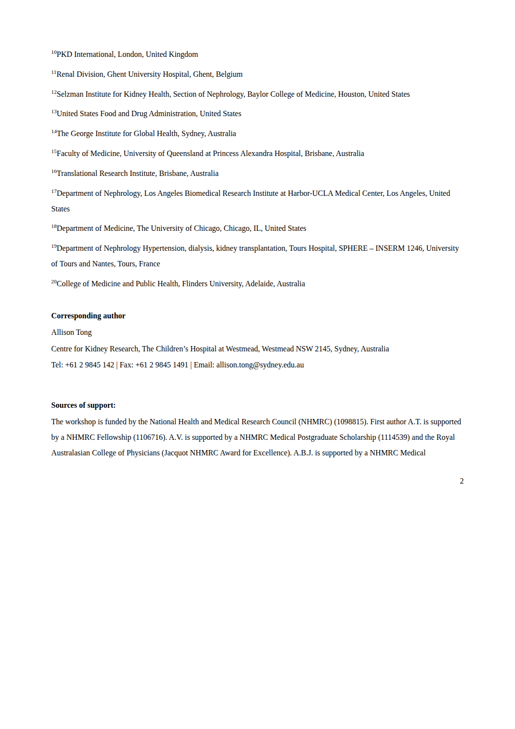10PKD International, London, United Kingdom
11Renal Division, Ghent University Hospital, Ghent, Belgium
12Selzman Institute for Kidney Health, Section of Nephrology, Baylor College of Medicine, Houston, United States
13United States Food and Drug Administration, United States
14The George Institute for Global Health, Sydney, Australia
15Faculty of Medicine, University of Queensland at Princess Alexandra Hospital, Brisbane, Australia
16Translational Research Institute, Brisbane, Australia
17Department of Nephrology, Los Angeles Biomedical Research Institute at Harbor-UCLA Medical Center, Los Angeles, United States
18Department of Medicine, The University of Chicago, Chicago, IL, United States
19Department of Nephrology Hypertension, dialysis, kidney transplantation, Tours Hospital, SPHERE – INSERM 1246, University of Tours and Nantes, Tours, France
20College of Medicine and Public Health, Flinders University, Adelaide, Australia
Corresponding author
Allison Tong
Centre for Kidney Research, The Children’s Hospital at Westmead, Westmead NSW 2145, Sydney, Australia
Tel: +61 2 9845 142 | Fax: +61 2 9845 1491 | Email: allison.tong@sydney.edu.au
Sources of support:
The workshop is funded by the National Health and Medical Research Council (NHMRC) (1098815). First author A.T. is supported by a NHMRC Fellowship (1106716). A.V. is supported by a NHMRC Medical Postgraduate Scholarship (1114539) and the Royal Australasian College of Physicians (Jacquot NHMRC Award for Excellence). A.B.J. is supported by a NHMRC Medical
2